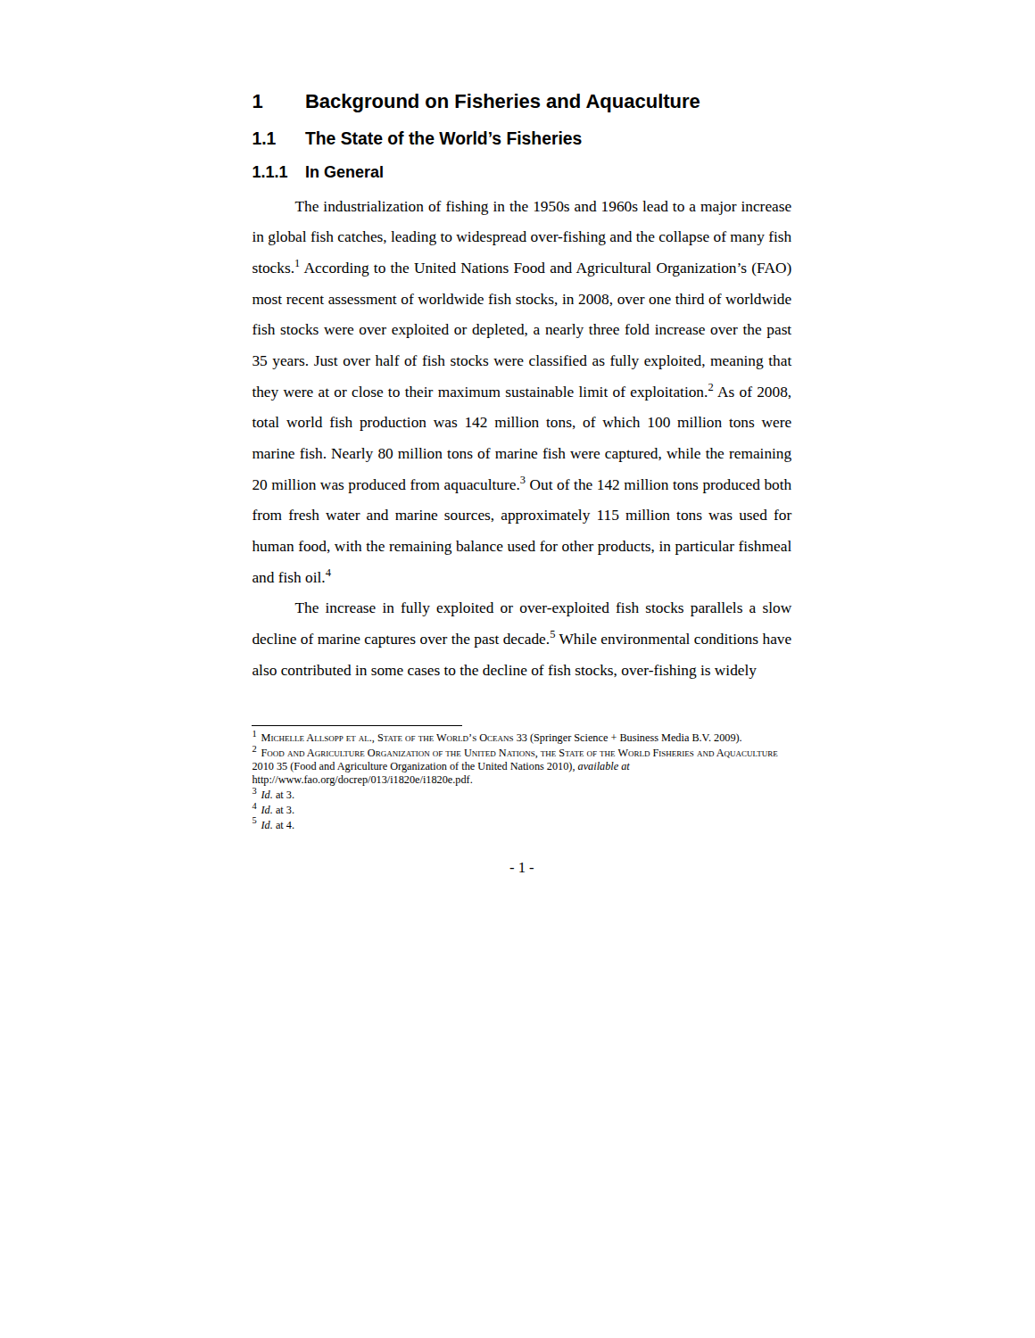1 Background on Fisheries and Aquaculture
1.1 The State of the World’s Fisheries
1.1.1 In General
The industrialization of fishing in the 1950s and 1960s lead to a major increase in global fish catches, leading to widespread over-fishing and the collapse of many fish stocks.1 According to the United Nations Food and Agricultural Organization’s (FAO) most recent assessment of worldwide fish stocks, in 2008, over one third of worldwide fish stocks were over exploited or depleted, a nearly three fold increase over the past 35 years. Just over half of fish stocks were classified as fully exploited, meaning that they were at or close to their maximum sustainable limit of exploitation.2 As of 2008, total world fish production was 142 million tons, of which 100 million tons were marine fish. Nearly 80 million tons of marine fish were captured, while the remaining 20 million was produced from aquaculture.3 Out of the 142 million tons produced both from fresh water and marine sources, approximately 115 million tons was used for human food, with the remaining balance used for other products, in particular fishmeal and fish oil.4
The increase in fully exploited or over-exploited fish stocks parallels a slow decline of marine captures over the past decade.5 While environmental conditions have also contributed in some cases to the decline of fish stocks, over-fishing is widely
1 Michelle Allsopp et al., State of the World’s Oceans 33 (Springer Science + Business Media B.V. 2009).
2 Food and Agriculture Organization of the United Nations, the State of the World Fisheries and Aquaculture 2010 35 (Food and Agriculture Organization of the United Nations 2010), available at http://www.fao.org/docrep/013/i1820e/i1820e.pdf.
3 Id. at 3.
4 Id. at 3.
5 Id. at 4.
- 1 -